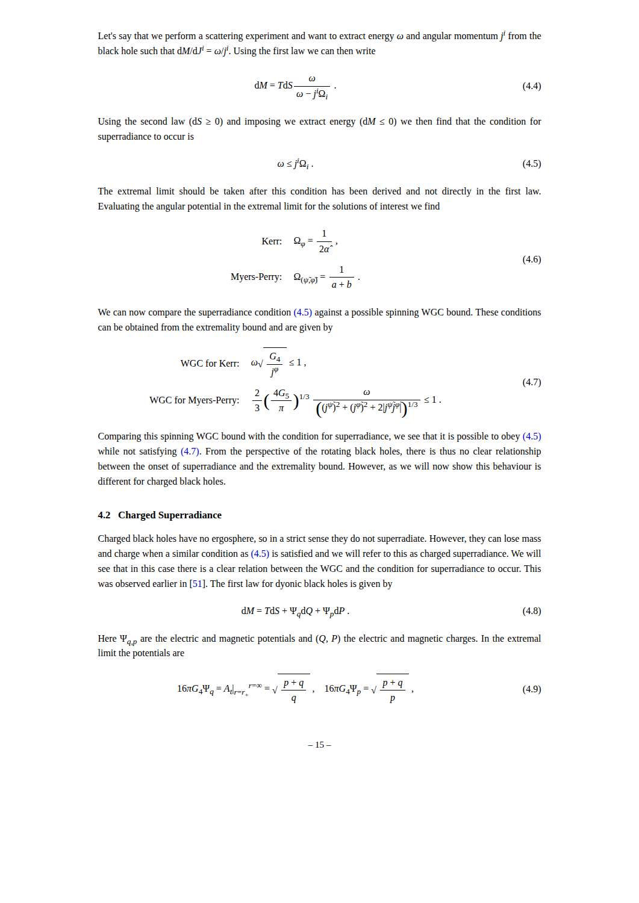Let's say that we perform a scattering experiment and want to extract energy ω and angular momentum ji from the black hole such that dM/dJi = ω/ji. Using the first law we can then write
dM = TdSωω − ji Ωi .
(4.4)
Using the second law (dS ≥ 0) and imposing we extract energy (dM ≤ 0) we then find that the condition for superradiance to occur is
ω ≤ ji Ωi .
(4.5)
The extremal limit should be taken after this condition has been derived and not directly in the first law. Evaluating the angular potential in the extremal limit for the solutions of interest we find
Kerr:
Ωφ = 12α̂ ,
Myers-Perry:
Ω(ψ̃,φ̃) = 1 a + b .
(4.6)
We can now compare the superradiance condition (4.5) against a possible spinning WGC bound. These conditions can be obtained from the extremality bound and are given by
WGC for Kerr:
ω√G4 jφ ≤ 1 ,
WGC for Myers-Perry:
23(4G5 π)1/3 ω((jψ̃)2 + (jφ̃)2 + 2|jψ̃jφ̃|)1/3 ≤ 1 .
(4.7)
Comparing this spinning WGC bound with the condition for superradiance, we see that it is possible to obey (4.5) while not satisfying (4.7). From the perspective of the rotating black holes, there is thus no clear relationship between the onset of superradiance and the extremality bound. However, as we will now show this behaviour is different for charged black holes.
4.2 Charged Superradiance
Charged black holes have no ergosphere, so in a strict sense they do not superradiate. However, they can lose mass and charge when a similar condition as (4.5) is satisfied and we will refer to this as charged superradiance. We will see that in this case there is a clear relation between the WGC and the condition for superradiance to occur. This was observed earlier in [51]. The first law for dyonic black holes is given by
dM = TdS + ΨqdQ + ΨpdP .
(4.8)
Here Ψq,p are the electric and magnetic potentials and (Q, P) the electric and magnetic charges. In the extremal limit the potentials are
16πG4Ψq = At|r=r+r=∞ = √p + q q , 16πG4Ψp = √p + q p ,
(4.9)
– 15 –